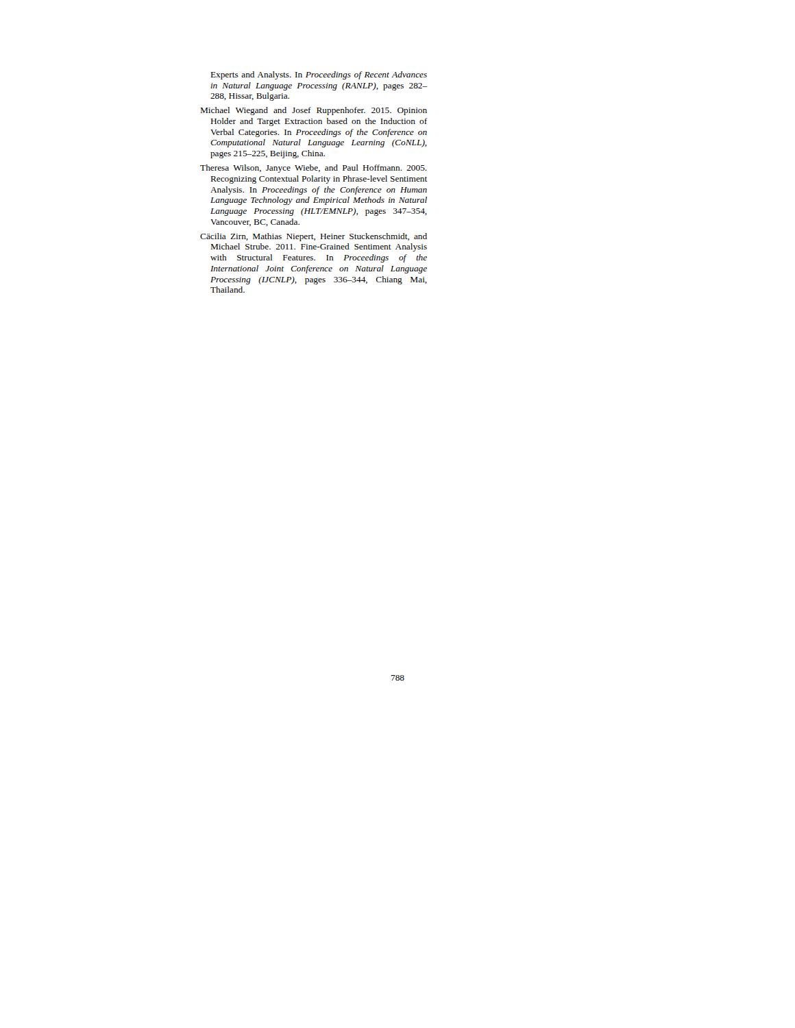Experts and Analysts. In Proceedings of Recent Advances in Natural Language Processing (RANLP), pages 282–288, Hissar, Bulgaria.
Michael Wiegand and Josef Ruppenhofer. 2015. Opinion Holder and Target Extraction based on the Induction of Verbal Categories. In Proceedings of the Conference on Computational Natural Language Learning (CoNLL), pages 215–225, Beijing, China.
Theresa Wilson, Janyce Wiebe, and Paul Hoffmann. 2005. Recognizing Contextual Polarity in Phrase-level Sentiment Analysis. In Proceedings of the Conference on Human Language Technology and Empirical Methods in Natural Language Processing (HLT/EMNLP), pages 347–354, Vancouver, BC, Canada.
Cäcilia Zirn, Mathias Niepert, Heiner Stuckenschmidt, and Michael Strube. 2011. Fine-Grained Sentiment Analysis with Structural Features. In Proceedings of the International Joint Conference on Natural Language Processing (IJCNLP), pages 336–344, Chiang Mai, Thailand.
788